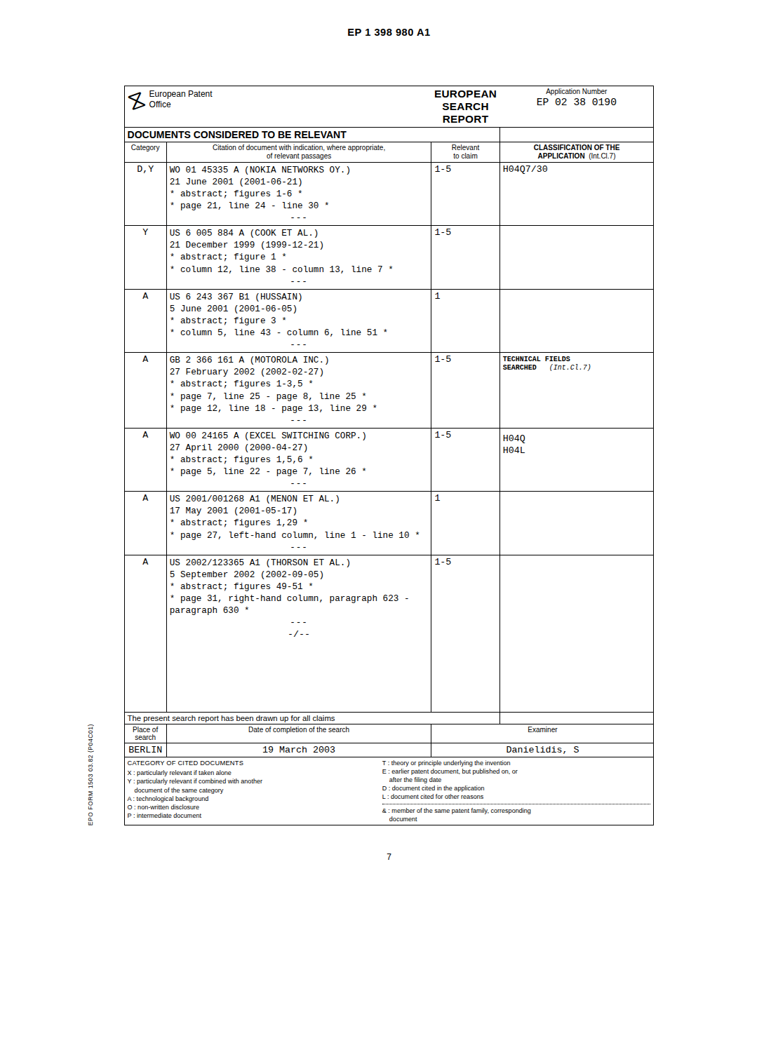EP 1 398 980 A1
EPO FORM 1503 03.82 (P04C01)
| ⧖ European Patent Office | EUROPEAN SEARCH REPORT | Application Number EP 02 38 0190 |
| DOCUMENTS CONSIDERED TO BE RELEVANT | |
| Category | Citation of document with indication, where appropriate, of relevant passages | Relevant to claim | CLASSIFICATION OF THE APPLICATION (Int.Cl.7) |
| D,Y | WO 01 45335 A (NOKIA NETWORKS OY.) 21 June 2001 (2001-06-21) * abstract; figures 1-6 * * page 21, line 24 - line 30 * --- | 1-5 | H04Q7/30 |
| Y | US 6 005 884 A (COOK ET AL.) 21 December 1999 (1999-12-21) * abstract; figure 1 * * column 12, line 38 - column 13, line 7 * --- | 1-5 | |
| A | US 6 243 367 B1 (HUSSAIN) 5 June 2001 (2001-06-05) * abstract; figure 3 * * column 5, line 43 - column 6, line 51 * --- | 1 | |
| A | GB 2 366 161 A (MOTOROLA INC.) 27 February 2002 (2002-02-27) * abstract; figures 1-3,5 * * page 7, line 25 - page 8, line 25 * * page 12, line 18 - page 13, line 29 * --- | 1-5 | TECHNICAL FIELDS SEARCHED (Int.Cl.7) |
| A | WO 00 24165 A (EXCEL SWITCHING CORP.) 27 April 2000 (2000-04-27) * abstract; figures 1,5,6 * * page 5, line 22 - page 7, line 26 * --- | 1-5 | H04Q H04L |
| A | US 2001/001268 A1 (MENON ET AL.) 17 May 2001 (2001-05-17) * abstract; figures 1,29 * * page 27, left-hand column, line 1 - line 10 * --- | 1 | |
| A | US 2002/123365 A1 (THORSON ET AL.) 5 September 2002 (2002-09-05) * abstract; figures 49-51 * * page 31, right-hand column, paragraph 623 - paragraph 630 * --- -/-- | 1-5 | |
| The present search report has been drawn up for all claims | |
| Place of search | Date of completion of the search | Examiner |
| BERLIN | 19 March 2003 | Danielidis, S |
| CATEGORY OF CITED DOCUMENTS X : particularly relevant if taken alone Y : particularly relevant if combined with another document of the same category A : technological background O : non-written disclosure P : intermediate document T : theory or principle underlying the invention E : earlier patent document, but published on, or after the filing date D : document cited in the application L : document cited for other reasons & : member of the same patent family, corresponding document |
7